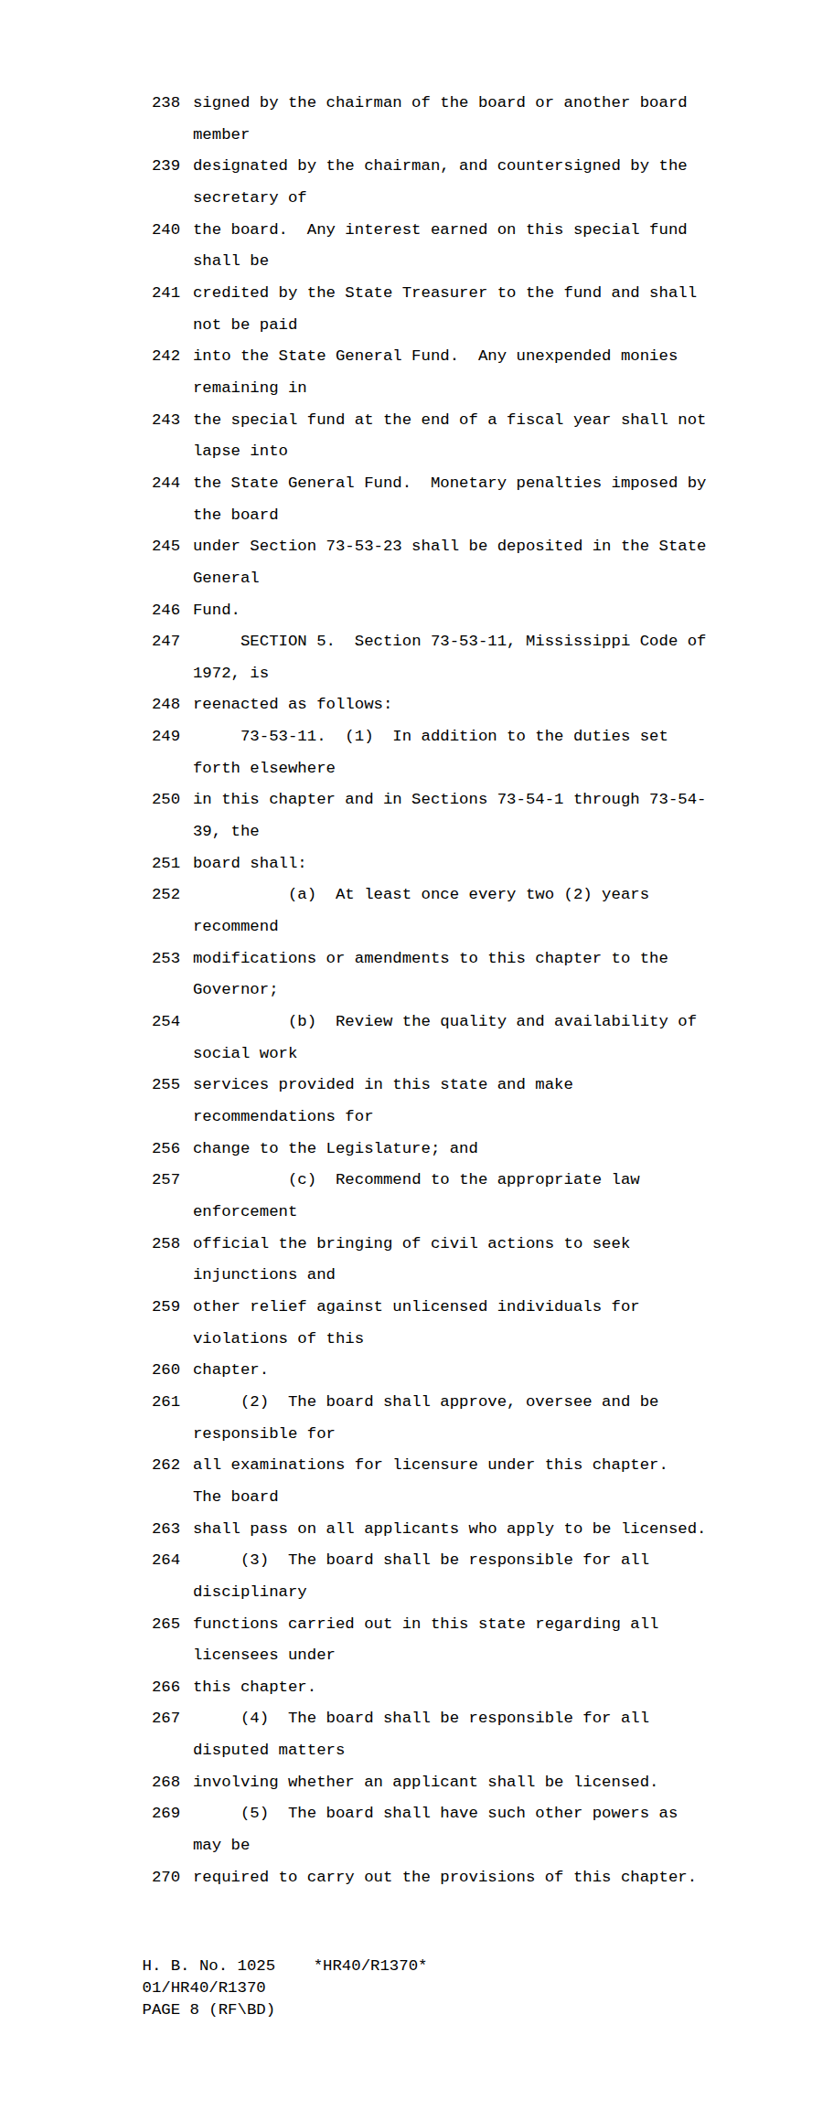signed by the chairman of the board or another board member
designated by the chairman, and countersigned by the secretary of
the board. Any interest earned on this special fund shall be
credited by the State Treasurer to the fund and shall not be paid
into the State General Fund. Any unexpended monies remaining in
the special fund at the end of a fiscal year shall not lapse into
the State General Fund. Monetary penalties imposed by the board
under Section 73-53-23 shall be deposited in the State General
Fund.
SECTION 5. Section 73-53-11, Mississippi Code of 1972, is
reenacted as follows:
73-53-11. (1) In addition to the duties set forth elsewhere
in this chapter and in Sections 73-54-1 through 73-54-39, the
board shall:
(a) At least once every two (2) years recommend
modifications or amendments to this chapter to the Governor;
(b) Review the quality and availability of social work
services provided in this state and make recommendations for
change to the Legislature; and
(c) Recommend to the appropriate law enforcement
official the bringing of civil actions to seek injunctions and
other relief against unlicensed individuals for violations of this
chapter.
(2) The board shall approve, oversee and be responsible for
all examinations for licensure under this chapter. The board
shall pass on all applicants who apply to be licensed.
(3) The board shall be responsible for all disciplinary
functions carried out in this state regarding all licensees under
this chapter.
(4) The board shall be responsible for all disputed matters
involving whether an applicant shall be licensed.
(5) The board shall have such other powers as may be
required to carry out the provisions of this chapter.
H. B. No. 1025 *HR40/R1370* 01/HR40/R1370 PAGE 8 (RF\BD)